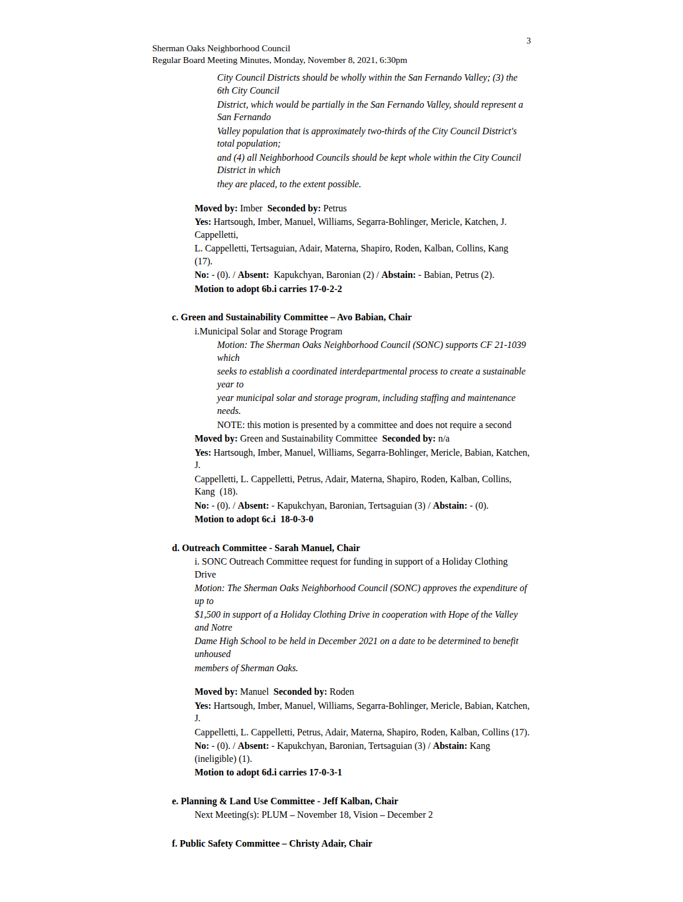Sherman Oaks Neighborhood Council
Regular Board Meeting Minutes, Monday, November 8, 2021, 6:30pm
3
City Council Districts should be wholly within the San Fernando Valley; (3) the 6th City Council
District, which would be partially in the San Fernando Valley, should represent a San Fernando
Valley population that is approximately two-thirds of the City Council District's total population;
and (4) all Neighborhood Councils should be kept whole within the City Council District in which
they are placed, to the extent possible.
Moved by: Imber Seconded by: Petrus
Yes: Hartsough, Imber, Manuel, Williams, Segarra-Bohlinger, Mericle, Katchen, J. Cappelletti,
L. Cappelletti, Tertsaguian, Adair, Materna, Shapiro, Roden, Kalban, Collins, Kang (17).
No: - (0). / Absent: Kapukchyan, Baronian (2) / Abstain: - Babian, Petrus (2).
Motion to adopt 6b.i carries 17-0-2-2
c. Green and Sustainability Committee – Avo Babian, Chair
i.Municipal Solar and Storage Program
Motion: The Sherman Oaks Neighborhood Council (SONC) supports CF 21-1039 which
seeks to establish a coordinated interdepartmental process to create a sustainable year to
year municipal solar and storage program, including staffing and maintenance needs.
NOTE: this motion is presented by a committee and does not require a second
Moved by: Green and Sustainability Committee Seconded by: n/a
Yes: Hartsough, Imber, Manuel, Williams, Segarra-Bohlinger, Mericle, Babian, Katchen, J.
Cappelletti, L. Cappelletti, Petrus, Adair, Materna, Shapiro, Roden, Kalban, Collins, Kang (18).
No: - (0). / Absent: - Kapukchyan, Baronian, Tertsaguian (3) / Abstain: - (0).
Motion to adopt 6c.i 18-0-3-0
d. Outreach Committee - Sarah Manuel, Chair
i. SONC Outreach Committee request for funding in support of a Holiday Clothing Drive
Motion: The Sherman Oaks Neighborhood Council (SONC) approves the expenditure of up to
$1,500 in support of a Holiday Clothing Drive in cooperation with Hope of the Valley and Notre
Dame High School to be held in December 2021 on a date to be determined to benefit unhoused
members of Sherman Oaks.
Moved by: Manuel Seconded by: Roden
Yes: Hartsough, Imber, Manuel, Williams, Segarra-Bohlinger, Mericle, Babian, Katchen, J.
Cappelletti, L. Cappelletti, Petrus, Adair, Materna, Shapiro, Roden, Kalban, Collins (17).
No: - (0). / Absent: - Kapukchyan, Baronian, Tertsaguian (3) / Abstain: Kang (ineligible) (1).
Motion to adopt 6d.i carries 17-0-3-1
e. Planning & Land Use Committee - Jeff Kalban, Chair
Next Meeting(s): PLUM – November 18, Vision – December 2
f. Public Safety Committee – Christy Adair, Chair